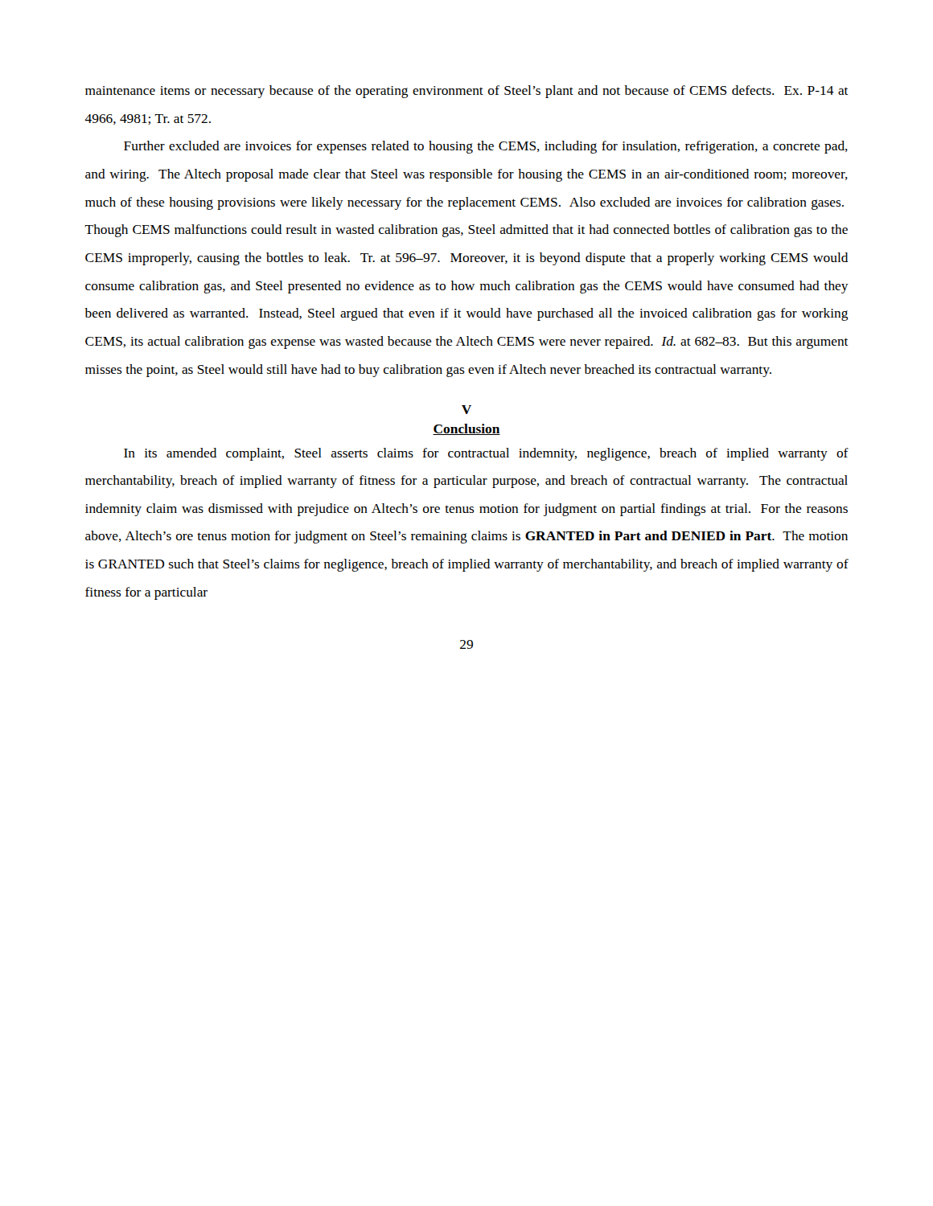maintenance items or necessary because of the operating environment of Steel’s plant and not because of CEMS defects. Ex. P-14 at 4966, 4981; Tr. at 572.
Further excluded are invoices for expenses related to housing the CEMS, including for insulation, refrigeration, a concrete pad, and wiring. The Altech proposal made clear that Steel was responsible for housing the CEMS in an air-conditioned room; moreover, much of these housing provisions were likely necessary for the replacement CEMS. Also excluded are invoices for calibration gases. Though CEMS malfunctions could result in wasted calibration gas, Steel admitted that it had connected bottles of calibration gas to the CEMS improperly, causing the bottles to leak. Tr. at 596–97. Moreover, it is beyond dispute that a properly working CEMS would consume calibration gas, and Steel presented no evidence as to how much calibration gas the CEMS would have consumed had they been delivered as warranted. Instead, Steel argued that even if it would have purchased all the invoiced calibration gas for working CEMS, its actual calibration gas expense was wasted because the Altech CEMS were never repaired. Id. at 682–83. But this argument misses the point, as Steel would still have had to buy calibration gas even if Altech never breached its contractual warranty.
V Conclusion
In its amended complaint, Steel asserts claims for contractual indemnity, negligence, breach of implied warranty of merchantability, breach of implied warranty of fitness for a particular purpose, and breach of contractual warranty. The contractual indemnity claim was dismissed with prejudice on Altech’s ore tenus motion for judgment on partial findings at trial. For the reasons above, Altech’s ore tenus motion for judgment on Steel’s remaining claims is GRANTED in Part and DENIED in Part. The motion is GRANTED such that Steel’s claims for negligence, breach of implied warranty of merchantability, and breach of implied warranty of fitness for a particular
29